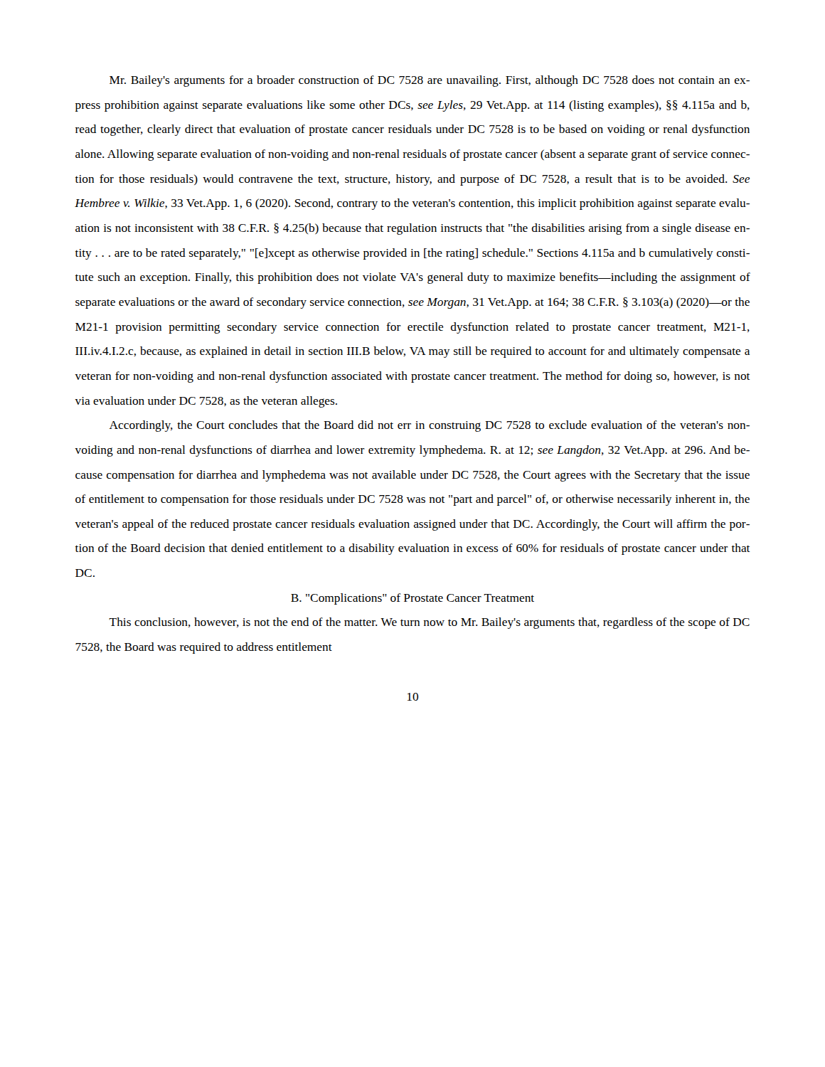Mr. Bailey's arguments for a broader construction of DC 7528 are unavailing. First, although DC 7528 does not contain an express prohibition against separate evaluations like some other DCs, see Lyles, 29 Vet.App. at 114 (listing examples), §§ 4.115a and b, read together, clearly direct that evaluation of prostate cancer residuals under DC 7528 is to be based on voiding or renal dysfunction alone. Allowing separate evaluation of non-voiding and non-renal residuals of prostate cancer (absent a separate grant of service connection for those residuals) would contravene the text, structure, history, and purpose of DC 7528, a result that is to be avoided. See Hembree v. Wilkie, 33 Vet.App. 1, 6 (2020). Second, contrary to the veteran's contention, this implicit prohibition against separate evaluation is not inconsistent with 38 C.F.R. § 4.25(b) because that regulation instructs that "the disabilities arising from a single disease entity . . . are to be rated separately," "[e]xcept as otherwise provided in [the rating] schedule." Sections 4.115a and b cumulatively constitute such an exception. Finally, this prohibition does not violate VA's general duty to maximize benefits—including the assignment of separate evaluations or the award of secondary service connection, see Morgan, 31 Vet.App. at 164; 38 C.F.R. § 3.103(a) (2020)—or the M21-1 provision permitting secondary service connection for erectile dysfunction related to prostate cancer treatment, M21-1, III.iv.4.I.2.c, because, as explained in detail in section III.B below, VA may still be required to account for and ultimately compensate a veteran for non-voiding and non-renal dysfunction associated with prostate cancer treatment. The method for doing so, however, is not via evaluation under DC 7528, as the veteran alleges.
Accordingly, the Court concludes that the Board did not err in construing DC 7528 to exclude evaluation of the veteran's non-voiding and non-renal dysfunctions of diarrhea and lower extremity lymphedema. R. at 12; see Langdon, 32 Vet.App. at 296. And because compensation for diarrhea and lymphedema was not available under DC 7528, the Court agrees with the Secretary that the issue of entitlement to compensation for those residuals under DC 7528 was not "part and parcel" of, or otherwise necessarily inherent in, the veteran's appeal of the reduced prostate cancer residuals evaluation assigned under that DC. Accordingly, the Court will affirm the portion of the Board decision that denied entitlement to a disability evaluation in excess of 60% for residuals of prostate cancer under that DC.
B. "Complications" of Prostate Cancer Treatment
This conclusion, however, is not the end of the matter. We turn now to Mr. Bailey's arguments that, regardless of the scope of DC 7528, the Board was required to address entitlement
10